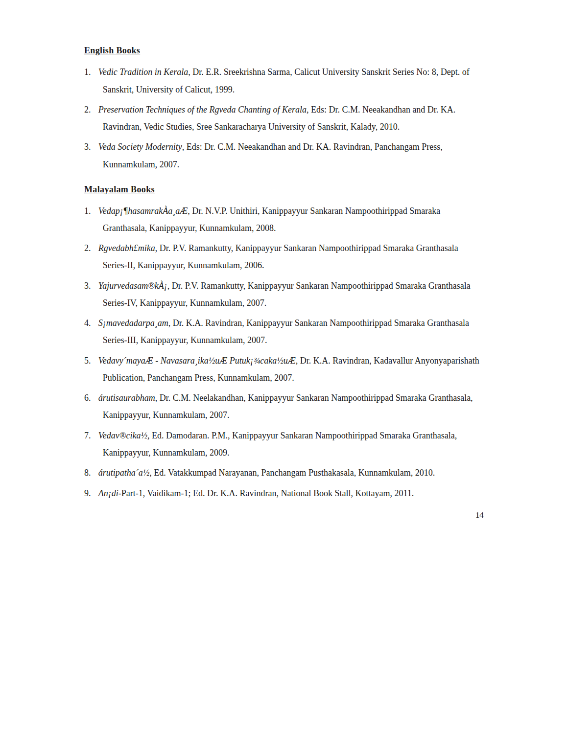English Books
1. Vedic Tradition in Kerala, Dr. E.R. Sreekrishna Sarma, Calicut University Sanskrit Series No: 8, Dept. of Sanskrit, University of Calicut, 1999.
2. Preservation Techniques of the Rgveda Chanting of Kerala, Eds: Dr. C.M. Neeakandhan and Dr. KA. Ravindran, Vedic Studies, Sree Sankaracharya University of Sanskrit, Kalady, 2010.
3. Veda Society Modernity, Eds: Dr. C.M. Neeakandhan and Dr. KA. Ravindran, Panchangam Press, Kunnamkulam, 2007.
Malayalam Books
1. Vedap¡¶hasamrakÀa¸aÆ, Dr. N.V.P. Unithiri, Kanippayyur Sankaran Nampoothirippad Smaraka Granthasala, Kanippayyur, Kunnamkulam, 2008.
2. Rgvedabh£mika, Dr. P.V. Ramankutty, Kanippayyur Sankaran Nampoothirippad Smaraka Granthasala Series-II, Kanippayyur, Kunnamkulam, 2006.
3. Yajurvedasam®kÀ¡, Dr. P.V. Ramankutty, Kanippayyur Sankaran Nampoothirippad Smaraka Granthasala Series-IV, Kanippayyur, Kunnamkulam, 2007.
4. S¡mavedadarpa¸am, Dr. K.A. Ravindran, Kanippayyur Sankaran Nampoothirippad Smaraka Granthasala Series-III, Kanippayyur, Kunnamkulam, 2007.
5. Vedavy´mayaÆ - Navasara¸ika½uÆ Putuk¡¾caka½uÆ, Dr. K.A. Ravindran, Kadavallur Anyonyaparishath Publication, Panchangam Press, Kunnamkulam, 2007.
6. árutisaurabham, Dr. C.M. Neelakandhan, Kanippayyur Sankaran Nampoothirippad Smaraka Granthasala, Kanippayyur, Kunnamkulam, 2007.
7. Vedav®cika½, Ed. Damodaran. P.M., Kanippayyur Sankaran Nampoothirippad Smaraka Granthasala, Kanippayyur, Kunnamkulam, 2009.
8. árutipatha´a½, Ed. Vatakkumpad Narayanan, Panchangam Pusthakasala, Kunnamkulam, 2010.
9. An¡di-Part-1, Vaidikam-1; Ed. Dr. K.A. Ravindran, National Book Stall, Kottayam, 2011.
14